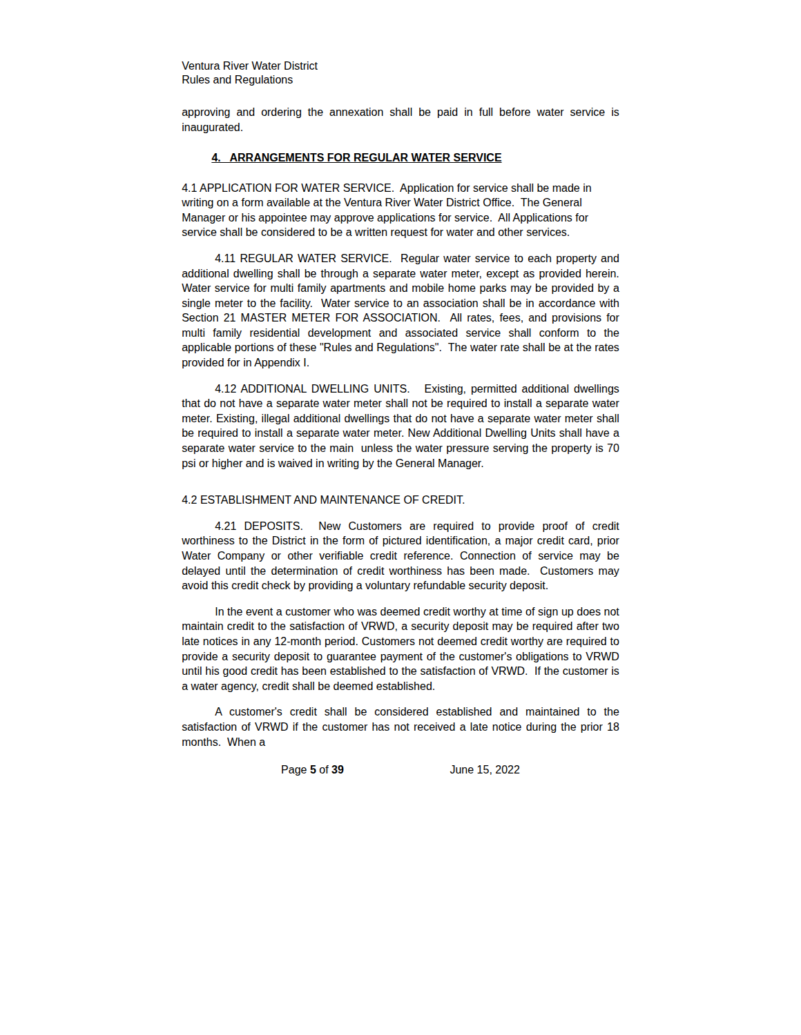Ventura River Water District
Rules and Regulations
approving and ordering the annexation shall be paid in full before water service is inaugurated.
4. ARRANGEMENTS FOR REGULAR WATER SERVICE
4.1 APPLICATION FOR WATER SERVICE. Application for service shall be made in writing on a form available at the Ventura River Water District Office. The General Manager or his appointee may approve applications for service. All Applications for service shall be considered to be a written request for water and other services.
4.11 REGULAR WATER SERVICE. Regular water service to each property and additional dwelling shall be through a separate water meter, except as provided herein. Water service for multi family apartments and mobile home parks may be provided by a single meter to the facility. Water service to an association shall be in accordance with Section 21 MASTER METER FOR ASSOCIATION. All rates, fees, and provisions for multi family residential development and associated service shall conform to the applicable portions of these "Rules and Regulations". The water rate shall be at the rates provided for in Appendix I.
4.12 ADDITIONAL DWELLING UNITS. Existing, permitted additional dwellings that do not have a separate water meter shall not be required to install a separate water meter. Existing, illegal additional dwellings that do not have a separate water meter shall be required to install a separate water meter. New Additional Dwelling Units shall have a separate water service to the main unless the water pressure serving the property is 70 psi or higher and is waived in writing by the General Manager.
4.2 ESTABLISHMENT AND MAINTENANCE OF CREDIT.
4.21 DEPOSITS. New Customers are required to provide proof of credit worthiness to the District in the form of pictured identification, a major credit card, prior Water Company or other verifiable credit reference. Connection of service may be delayed until the determination of credit worthiness has been made. Customers may avoid this credit check by providing a voluntary refundable security deposit.
In the event a customer who was deemed credit worthy at time of sign up does not maintain credit to the satisfaction of VRWD, a security deposit may be required after two late notices in any 12-month period. Customers not deemed credit worthy are required to provide a security deposit to guarantee payment of the customer's obligations to VRWD until his good credit has been established to the satisfaction of VRWD. If the customer is a water agency, credit shall be deemed established.
A customer's credit shall be considered established and maintained to the satisfaction of VRWD if the customer has not received a late notice during the prior 18 months. When a
Page 5 of 39 June 15, 2022